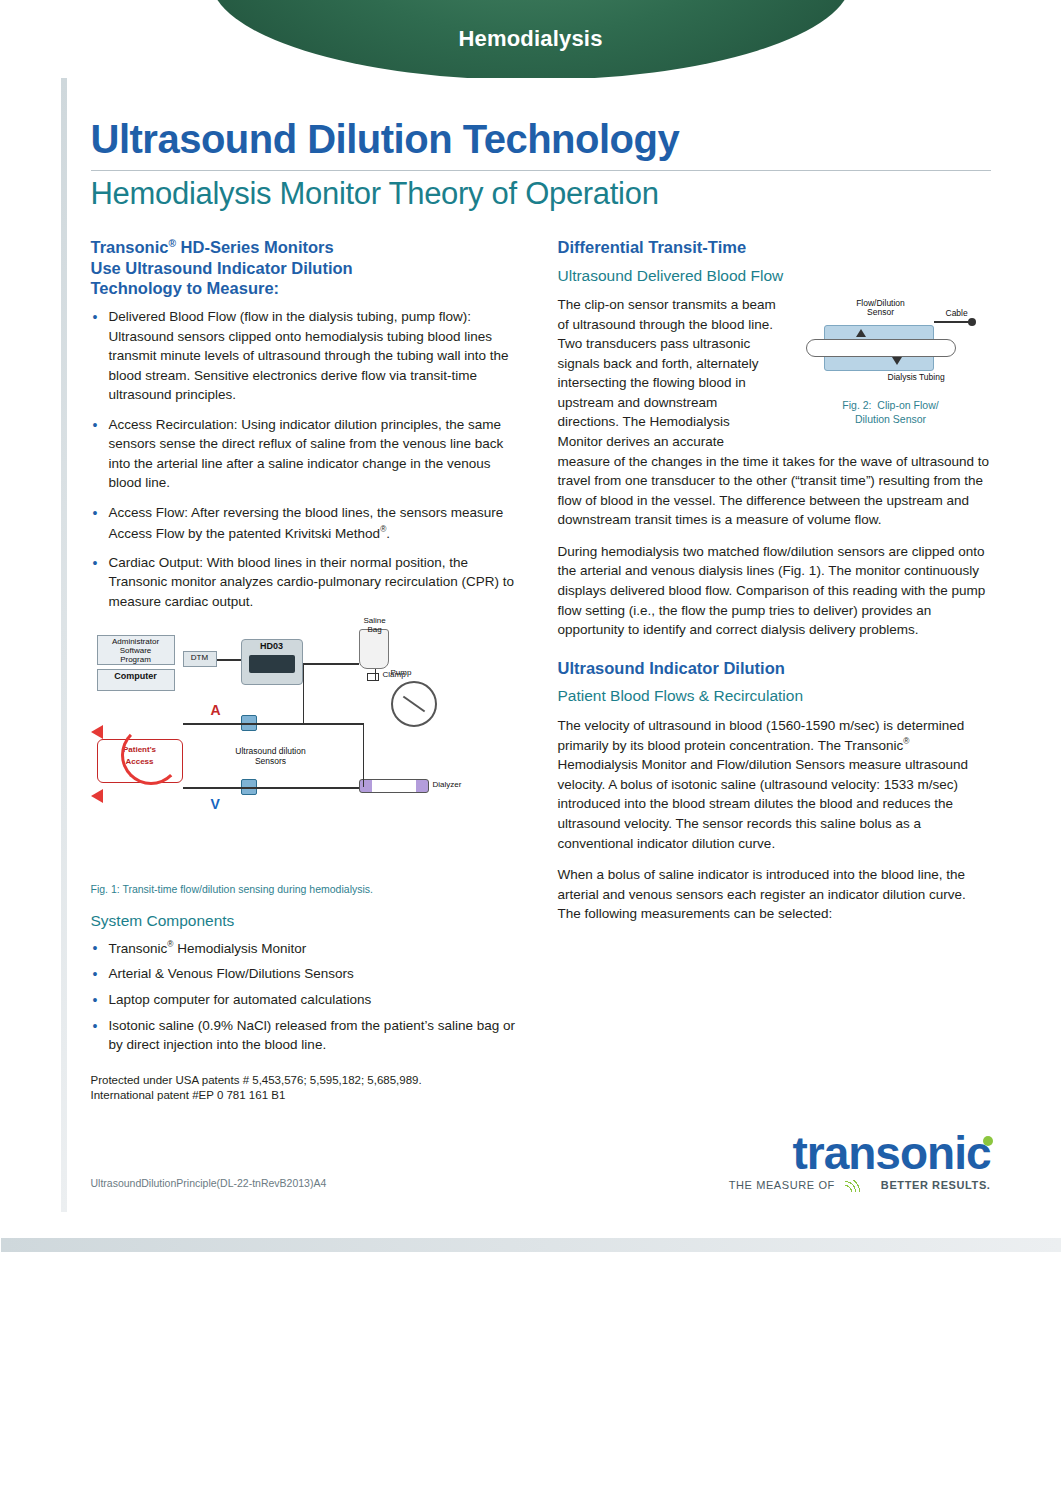Hemodialysis
Ultrasound Dilution Technology
Hemodialysis Monitor Theory of Operation
Transonic® HD-Series Monitors
Use Ultrasound Indicator Dilution
Technology to Measure:
Delivered Blood Flow (flow in the dialysis tubing, pump flow): Ultrasound sensors clipped onto hemodialysis tubing blood lines transmit minute levels of ultrasound through the tubing wall into the blood stream. Sensitive electronics derive flow via transit-time ultrasound principles.
Access Recirculation: Using indicator dilution principles, the same sensors sense the direct reflux of saline from the venous line back into the arterial line after a saline indicator change in the venous blood line.
Access Flow: After reversing the blood lines, the sensors measure Access Flow by the patented Krivitski Method®.
Cardiac Output: With blood lines in their normal position, the Transonic monitor analyzes cardio-pulmonary recirculation (CPR) to measure cardiac output.
Administrator
Software
Program
Computer
DTM
HD03
Saline
Bag
Clamp
Pump
Dialyzer
Ultrasound dilution
Sensors
Patient's
Access
A
V
Fig. 1: Transit-time flow/dilution sensing during hemodialysis.
System Components
Transonic® Hemodialysis Monitor
Arterial & Venous Flow/Dilutions Sensors
Laptop computer for automated calculations
Isotonic saline (0.9% NaCl) released from the patient’s saline bag or by direct injection into the blood line.
Protected under USA patents # 5,453,576; 5,595,182; 5,685,989.
International patent #EP 0 781 161 B1
Differential Transit-Time
Ultrasound Delivered Blood Flow
Flow/Dilution
Sensor
Cable
Dialysis Tubing
Fig. 2: Clip-on Flow/
Dilution Sensor
The clip-on sensor transmits a beam of ultrasound through the blood line. Two transducers pass ultrasonic signals back and forth, alternately intersecting the flowing blood in upstream and downstream directions. The Hemodialysis Monitor derives an accurate measure of the changes in the time it takes for the wave of ultrasound to travel from one transducer to the other (“transit time”) resulting from the flow of blood in the vessel. The difference between the upstream and downstream transit times is a measure of volume flow.
During hemodialysis two matched flow/dilution sensors are clipped onto the arterial and venous dialysis lines (Fig. 1). The monitor continuously displays delivered blood flow. Comparison of this reading with the pump flow setting (i.e., the flow the pump tries to deliver) provides an opportunity to identify and correct dialysis delivery problems.
Ultrasound Indicator Dilution
Patient Blood Flows & Recirculation
The velocity of ultrasound in blood (1560-1590 m/sec) is determined primarily by its blood protein concentration. The Transonic® Hemodialysis Monitor and Flow/dilution Sensors measure ultrasound velocity. A bolus of isotonic saline (ultrasound velocity: 1533 m/sec) introduced into the blood stream dilutes the blood and reduces the ultrasound velocity. The sensor records this saline bolus as a conventional indicator dilution curve.
When a bolus of saline indicator is introduced into the blood line, the arterial and venous sensors each register an indicator dilution curve. The following measurements can be selected:
UltrasoundDilutionPrinciple(DL-22-tnRevB2013)A4
transonic
THE MEASURE OF BETTER RESULTS.